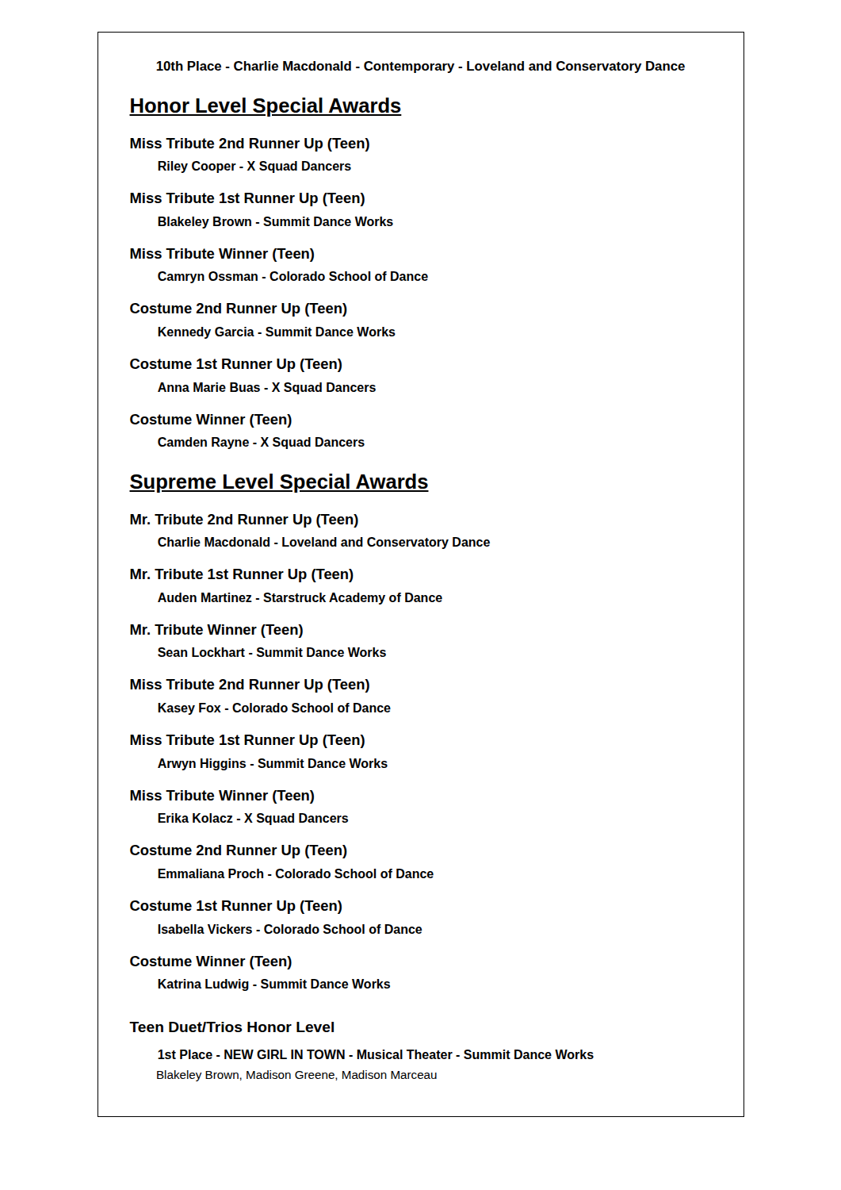10th Place - Charlie Macdonald - Contemporary - Loveland and Conservatory Dance
Honor Level Special Awards
Miss Tribute 2nd Runner Up (Teen)
Riley Cooper - X Squad Dancers
Miss Tribute 1st Runner Up (Teen)
Blakeley Brown - Summit Dance Works
Miss Tribute Winner (Teen)
Camryn Ossman - Colorado School of Dance
Costume 2nd Runner Up (Teen)
Kennedy Garcia - Summit Dance Works
Costume 1st Runner Up (Teen)
Anna Marie Buas - X Squad Dancers
Costume Winner (Teen)
Camden Rayne - X Squad Dancers
Supreme Level Special Awards
Mr. Tribute 2nd Runner Up (Teen)
Charlie Macdonald - Loveland and Conservatory Dance
Mr. Tribute 1st Runner Up (Teen)
Auden Martinez - Starstruck Academy of Dance
Mr. Tribute Winner (Teen)
Sean Lockhart - Summit Dance Works
Miss Tribute 2nd Runner Up (Teen)
Kasey Fox - Colorado School of Dance
Miss Tribute 1st Runner Up (Teen)
Arwyn Higgins - Summit Dance Works
Miss Tribute Winner (Teen)
Erika Kolacz - X Squad Dancers
Costume 2nd Runner Up (Teen)
Emmaliana Proch - Colorado School of Dance
Costume 1st Runner Up (Teen)
Isabella Vickers - Colorado School of Dance
Costume Winner (Teen)
Katrina Ludwig - Summit Dance Works
Teen Duet/Trios Honor Level
1st Place - NEW GIRL IN TOWN - Musical Theater - Summit Dance Works
Blakeley Brown, Madison Greene, Madison Marceau